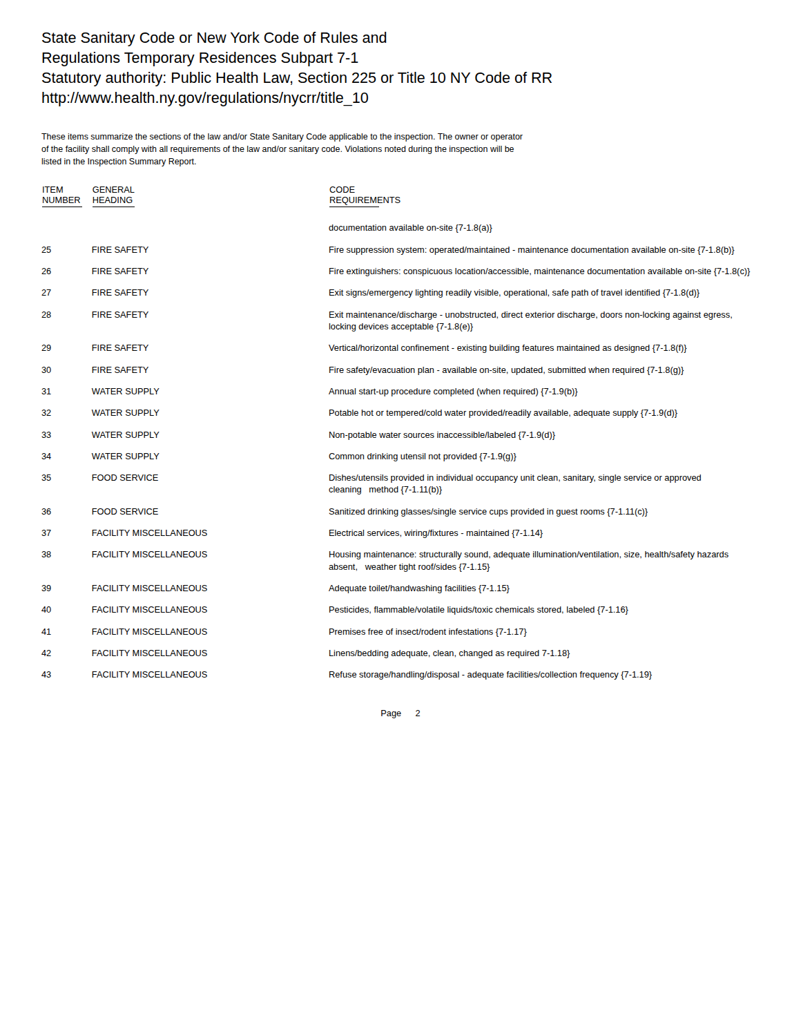State Sanitary Code or New York Code of Rules and
Regulations Temporary Residences Subpart 7-1
Statutory authority: Public Health Law, Section 225 or Title 10 NY Code of RR
http://www.health.ny.gov/regulations/nycrr/title_10
These items summarize the sections of the law and/or State Sanitary Code applicable to the inspection. The owner or operator of the facility shall comply with all requirements of the law and/or sanitary code. Violations noted during the inspection will be listed in the Inspection Summary Report.
| ITEM NUMBER | GENERAL HEADING | CODE REQUIREMENTS |
| --- | --- | --- |
| | | documentation available on-site {7-1.8(a)} |
| 25 | FIRE SAFETY | Fire suppression system: operated/maintained - maintenance documentation available on-site {7-1.8(b)} |
| 26 | FIRE SAFETY | Fire extinguishers: conspicuous location/accessible, maintenance documentation available on-site {7-1.8(c)} |
| 27 | FIRE SAFETY | Exit signs/emergency lighting readily visible, operational, safe path of travel identified {7-1.8(d)} |
| 28 | FIRE SAFETY | Exit maintenance/discharge - unobstructed, direct exterior discharge, doors non-locking against egress, locking devices acceptable {7-1.8(e)} |
| 29 | FIRE SAFETY | Vertical/horizontal confinement - existing building features maintained as designed {7-1.8(f)} |
| 30 | FIRE SAFETY | Fire safety/evacuation plan - available on-site, updated, submitted when required {7-1.8(g)} |
| 31 | WATER SUPPLY | Annual start-up procedure completed (when required) {7-1.9(b)} |
| 32 | WATER SUPPLY | Potable hot or tempered/cold water provided/readily available, adequate supply {7-1.9(d)} |
| 33 | WATER SUPPLY | Non-potable water sources inaccessible/labeled {7-1.9(d)} |
| 34 | WATER SUPPLY | Common drinking utensil not provided {7-1.9(g)} |
| 35 | FOOD SERVICE | Dishes/utensils provided in individual occupancy unit clean, sanitary, single service or approved cleaning method {7-1.11(b)} |
| 36 | FOOD SERVICE | Sanitized drinking glasses/single service cups provided in guest rooms {7-1.11(c)} |
| 37 | FACILITY MISCELLANEOUS | Electrical services, wiring/fixtures - maintained {7-1.14} |
| 38 | FACILITY MISCELLANEOUS | Housing maintenance: structurally sound, adequate illumination/ventilation, size, health/safety hazards absent, weather tight roof/sides {7-1.15} |
| 39 | FACILITY MISCELLANEOUS | Adequate toilet/handwashing facilities {7-1.15} |
| 40 | FACILITY MISCELLANEOUS | Pesticides, flammable/volatile liquids/toxic chemicals stored, labeled {7-1.16} |
| 41 | FACILITY MISCELLANEOUS | Premises free of insect/rodent infestations {7-1.17} |
| 42 | FACILITY MISCELLANEOUS | Linens/bedding adequate, clean, changed as required 7-1.18} |
| 43 | FACILITY MISCELLANEOUS | Refuse storage/handling/disposal - adequate facilities/collection frequency {7-1.19} |
Page2